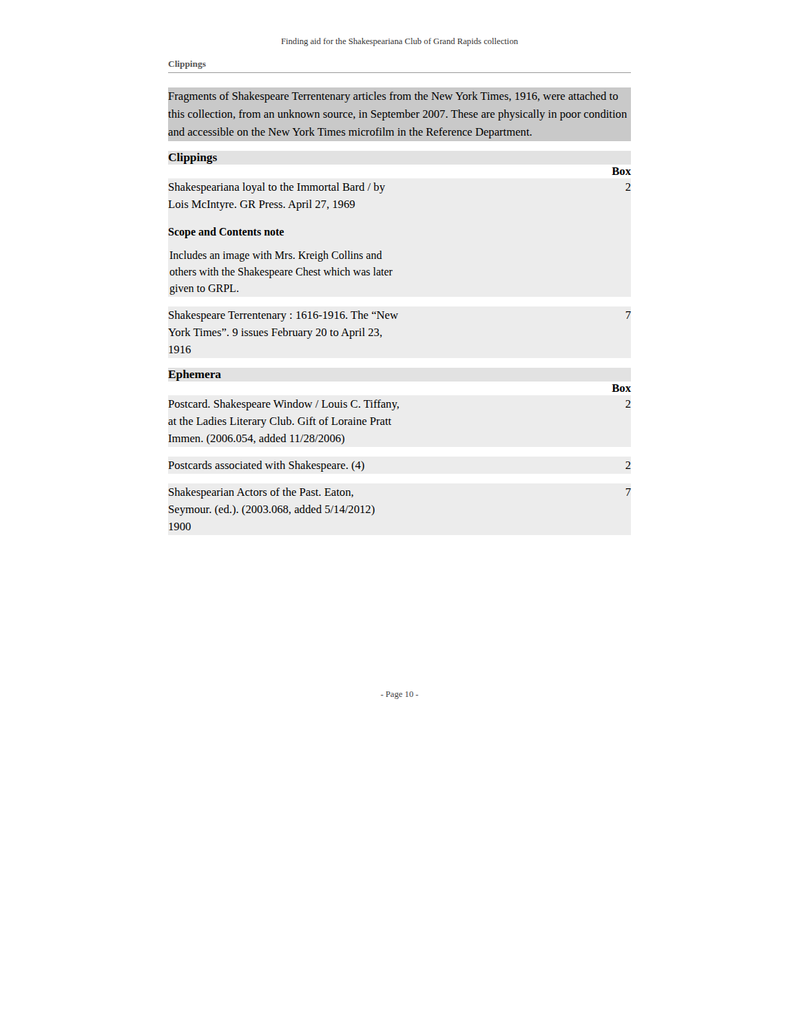Finding aid for the Shakespeariana Club of Grand Rapids collection
Clippings
| Fragments of Shakespeare Terrentenary articles from the New York Times, 1916, were attached to this collection, from an unknown source, in September 2007. These are physically in poor condition and accessible on the New York Times microfilm in the Reference Department. |
| Clippings |
| | Box |
| Shakespeariana loyal to the Immortal Bard / by Lois McIntyre. GR Press. April 27, 1969 Scope and Contents note Includes an image with Mrs. Kreigh Collins and others with the Shakespeare Chest which was later given to GRPL. | 2 |
| Shakespeare Terrentenary : 1616-1916. The “New York Times”. 9 issues February 20 to April 23, 1916 | 7 |
| Ephemera |
| | Box |
| Postcard. Shakespeare Window / Louis C. Tiffany, at the Ladies Literary Club. Gift of Loraine Pratt Immen. (2006.054, added 11/28/2006) | 2 |
| Postcards associated with Shakespeare. (4) | 2 |
| Shakespearian Actors of the Past. Eaton, Seymour. (ed.). (2003.068, added 5/14/2012) 1900 | 7 |
- Page 10 -